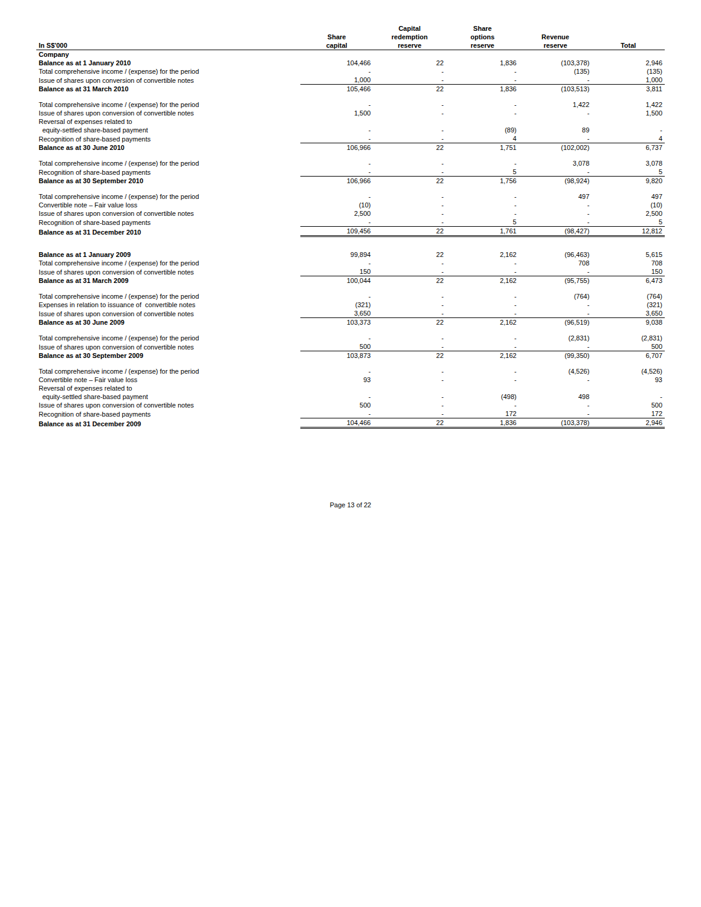| | | Capital | Share | | |
| --- | --- | --- | --- | --- | --- |
| | Share | redemption | options | Revenue | |
| In S$'000 | capital | reserve | reserve | reserve | Total |
| Company | | | | | |
| Balance as at 1 January 2010 | 104,466 | 22 | 1,836 | (103,378) | 2,946 |
| Total comprehensive income / (expense) for the period | - | - | - | (135) | (135) |
| Issue of shares upon conversion of convertible notes | 1,000 | - | - | - | 1,000 |
| Balance as at 31 March 2010 | 105,466 | 22 | 1,836 | (103,513) | 3,811 |
| Total comprehensive income / (expense) for the period | - | - | - | 1,422 | 1,422 |
| Issue of shares upon conversion of convertible notes | 1,500 | - | - | - | 1,500 |
| Reversal of expenses related to | | | | | |
| equity-settled share-based payment | - | - | (89) | 89 | - |
| Recognition of share-based payments | - | - | 4 | - | 4 |
| Balance as at 30 June 2010 | 106,966 | 22 | 1,751 | (102,002) | 6,737 |
| Total comprehensive income / (expense) for the period | - | - | - | 3,078 | 3,078 |
| Recognition of share-based payments | - | - | 5 | - | 5 |
| Balance as at 30 September 2010 | 106,966 | 22 | 1,756 | (98,924) | 9,820 |
| Total comprehensive income / (expense) for the period | - | - | - | 497 | 497 |
| Convertible note – Fair value loss | (10) | - | - | - | (10) |
| Issue of shares upon conversion of convertible notes | 2,500 | - | - | - | 2,500 |
| Recognition of share-based payments | - | - | 5 | - | 5 |
| Balance as at 31 December 2010 | 109,456 | 22 | 1,761 | (98,427) | 12,812 |
| Balance as at 1 January 2009 | 99,894 | 22 | 2,162 | (96,463) | 5,615 |
| Total comprehensive income / (expense) for the period | - | - | - | 708 | 708 |
| Issue of shares upon conversion of convertible notes | 150 | - | - | - | 150 |
| Balance as at 31 March 2009 | 100,044 | 22 | 2,162 | (95,755) | 6,473 |
| Total comprehensive income / (expense) for the period | - | - | - | (764) | (764) |
| Expenses in relation to issuance of convertible notes | (321) | - | - | - | (321) |
| Issue of shares upon conversion of convertible notes | 3,650 | - | - | - | 3,650 |
| Balance as at 30 June 2009 | 103,373 | 22 | 2,162 | (96,519) | 9,038 |
| Total comprehensive income / (expense) for the period | - | - | - | (2,831) | (2,831) |
| Issue of shares upon conversion of convertible notes | 500 | - | - | - | 500 |
| Balance as at 30 September 2009 | 103,873 | 22 | 2,162 | (99,350) | 6,707 |
| Total comprehensive income / (expense) for the period | - | - | - | (4,526) | (4,526) |
| Convertible note – Fair value loss | 93 | - | - | - | 93 |
| Reversal of expenses related to | | | | | |
| equity-settled share-based payment | - | - | (498) | 498 | - |
| Issue of shares upon conversion of convertible notes | 500 | - | - | - | 500 |
| Recognition of share-based payments | - | - | 172 | - | 172 |
| Balance as at 31 December 2009 | 104,466 | 22 | 1,836 | (103,378) | 2,946 |
Page 13 of 22